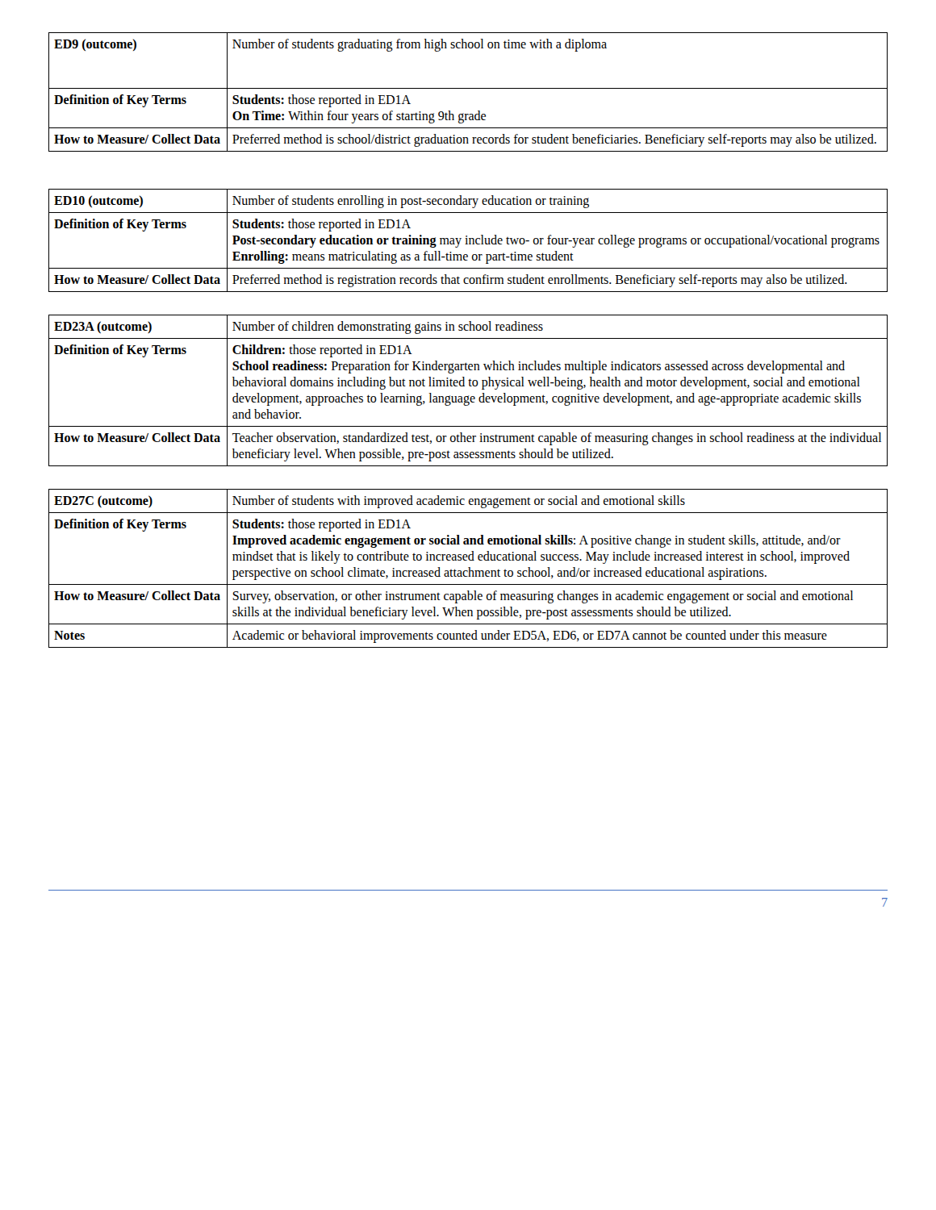| ED9 (outcome) | Number of students graduating from high school on time with a diploma |
| Definition of Key Terms | Students: those reported in ED1A On Time: Within four years of starting 9th grade |
| How to Measure/ Collect Data | Preferred method is school/district graduation records for student beneficiaries. Beneficiary self-reports may also be utilized. |
| ED10 (outcome) | Number of students enrolling in post-secondary education or training |
| Definition of Key Terms | Students: those reported in ED1A Post-secondary education or training may include two- or four-year college programs or occupational/vocational programs Enrolling: means matriculating as a full-time or part-time student |
| How to Measure/ Collect Data | Preferred method is registration records that confirm student enrollments. Beneficiary self-reports may also be utilized. |
| ED23A (outcome) | Number of children demonstrating gains in school readiness |
| Definition of Key Terms | Children: those reported in ED1A School readiness: Preparation for Kindergarten which includes multiple indicators assessed across developmental and behavioral domains including but not limited to physical well-being, health and motor development, social and emotional development, approaches to learning, language development, cognitive development, and age-appropriate academic skills and behavior. |
| How to Measure/ Collect Data | Teacher observation, standardized test, or other instrument capable of measuring changes in school readiness at the individual beneficiary level. When possible, pre-post assessments should be utilized. |
| ED27C (outcome) | Number of students with improved academic engagement or social and emotional skills |
| Definition of Key Terms | Students: those reported in ED1A Improved academic engagement or social and emotional skills : A positive change in student skills, attitude, and/or mindset that is likely to contribute to increased educational success. May include increased interest in school, improved perspective on school climate, increased attachment to school, and/or increased educational aspirations. |
| How to Measure/ Collect Data | Survey, observation, or other instrument capable of measuring changes in academic engagement or social and emotional skills at the individual beneficiary level. When possible, pre-post assessments should be utilized. |
| Notes | Academic or behavioral improvements counted under ED5A, ED6, or ED7A cannot be counted under this measure |
7